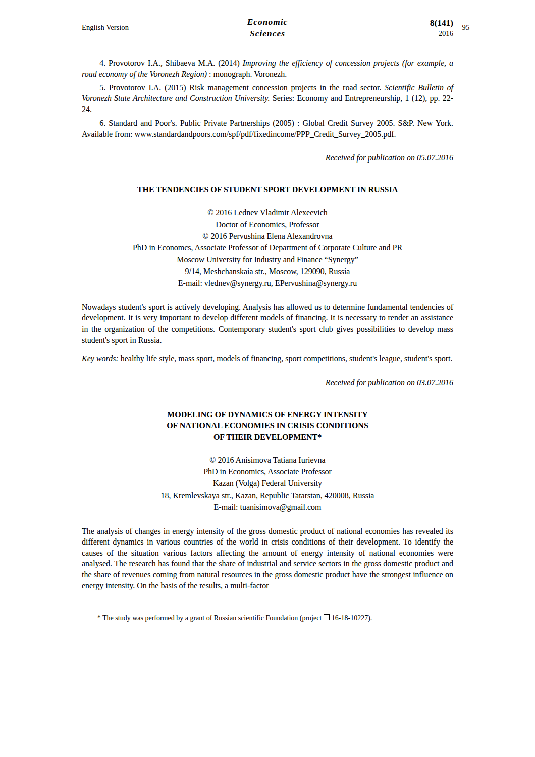English Version
Economic Sciences
8(141) 2016 95
4. Provotorov I.A., Shibaeva M.A. (2014) Improving the efficiency of concession projects (for example, a road economy of the Voronezh Region) : monograph. Voronezh.
5. Provotorov I.A. (2015) Risk management concession projects in the road sector. Scientific Bulletin of Voronezh State Architecture and Construction University. Series: Economy and Entrepreneurship, 1 (12), pp. 22-24.
6. Standard and Poor's. Public Private Partnerships (2005) : Global Credit Survey 2005. S&P. New York. Available from: www.standardandpoors.com/spf/pdf/fixedincome/PPP_Credit_Survey_2005.pdf.
Received for publication on 05.07.2016
The tendencies of student sport development in Russia
© 2016 Lednev Vladimir Alexeevich
Doctor of Economics, Professor
© 2016 Pervushina Elena Alexandrovna
PhD in Economcs, Associate Professor of Department of Corporate Culture and PR
Moscow University for Industry and Finance “Synergy”
9/14, Meshchanskaia str., Moscow, 129090, Russia
E-mail: vlednev@synergy.ru, EPervushina@synergy.ru
Nowadays student's sport is actively developing. Analysis has allowed us to determine fundamental tendencies of development. It is very important to develop different models of financing. It is necessary to render an assistance in the organization of the competitions. Contemporary student's sport club gives possibilities to develop mass student's sport in Russia.
Key words: healthy life style, mass sport, models of financing, sport competitions, student's league, student's sport.
Received for publication on 03.07.2016
Modeling of dynamics of energy intensity
of national economies in crisis conditions
of their development*
© 2016 Anisimova Tatiana Iurievna
PhD in Economics, Associate Professor
Kazan (Volga) Federal University
18, Kremlevskaya str., Kazan, Republic Tatarstan, 420008, Russia
E-mail: tuanisimova@gmail.com
The analysis of changes in energy intensity of the gross domestic product of national economies has revealed its different dynamics in various countries of the world in crisis conditions of their development. To identify the causes of the situation various factors affecting the amount of energy intensity of national economies were analysed. The research has found that the share of industrial and service sectors in the gross domestic product and the share of revenues coming from natural resources in the gross domestic product have the strongest influence on energy intensity. On the basis of the results, a multi-factor
* The study was performed by a grant of Russian scientific Foundation (project 16-18-10227).